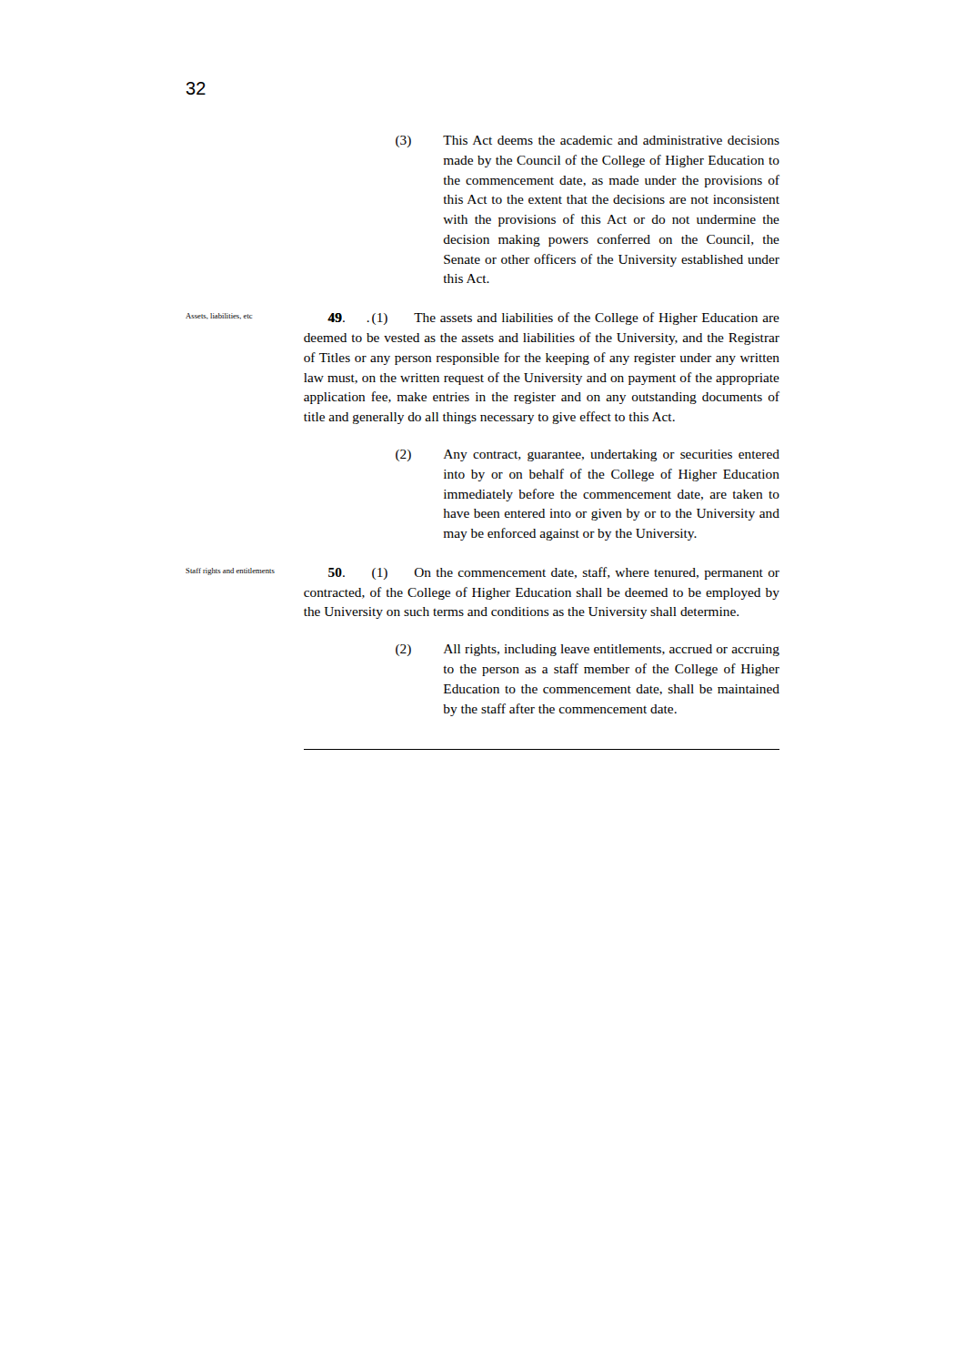32
(3) This Act deems the academic and administrative decisions made by the Council of the College of Higher Education to the commencement date, as made under the provisions of this Act to the extent that the decisions are not inconsistent with the provisions of this Act or do not undermine the decision making powers conferred on the Council, the Senate or other officers of the University established under this Act.
Assets, liabilities, etc
49.
49. (1) The assets and liabilities of the College of Higher Education are deemed to be vested as the assets and liabilities of the University, and the Registrar of Titles or any person responsible for the keeping of any register under any written law must, on the written request of the University and on payment of the appropriate application fee, make entries in the register and on any outstanding documents of title and generally do all things necessary to give effect to this Act.
(2) Any contract, guarantee, undertaking or securities entered into by or on behalf of the College of Higher Education immediately before the commencement date, are taken to have been entered into or given by or to the University and may be enforced against or by the University.
Staff rights and entitlements
50. (1) On the commencement date, staff, where tenured, permanent or contracted, of the College of Higher Education shall be deemed to be employed by the University on such terms and conditions as the University shall determine.
(2) All rights, including leave entitlements, accrued or accruing to the person as a staff member of the College of Higher Education to the commencement date, shall be maintained by the staff after the commencement date.